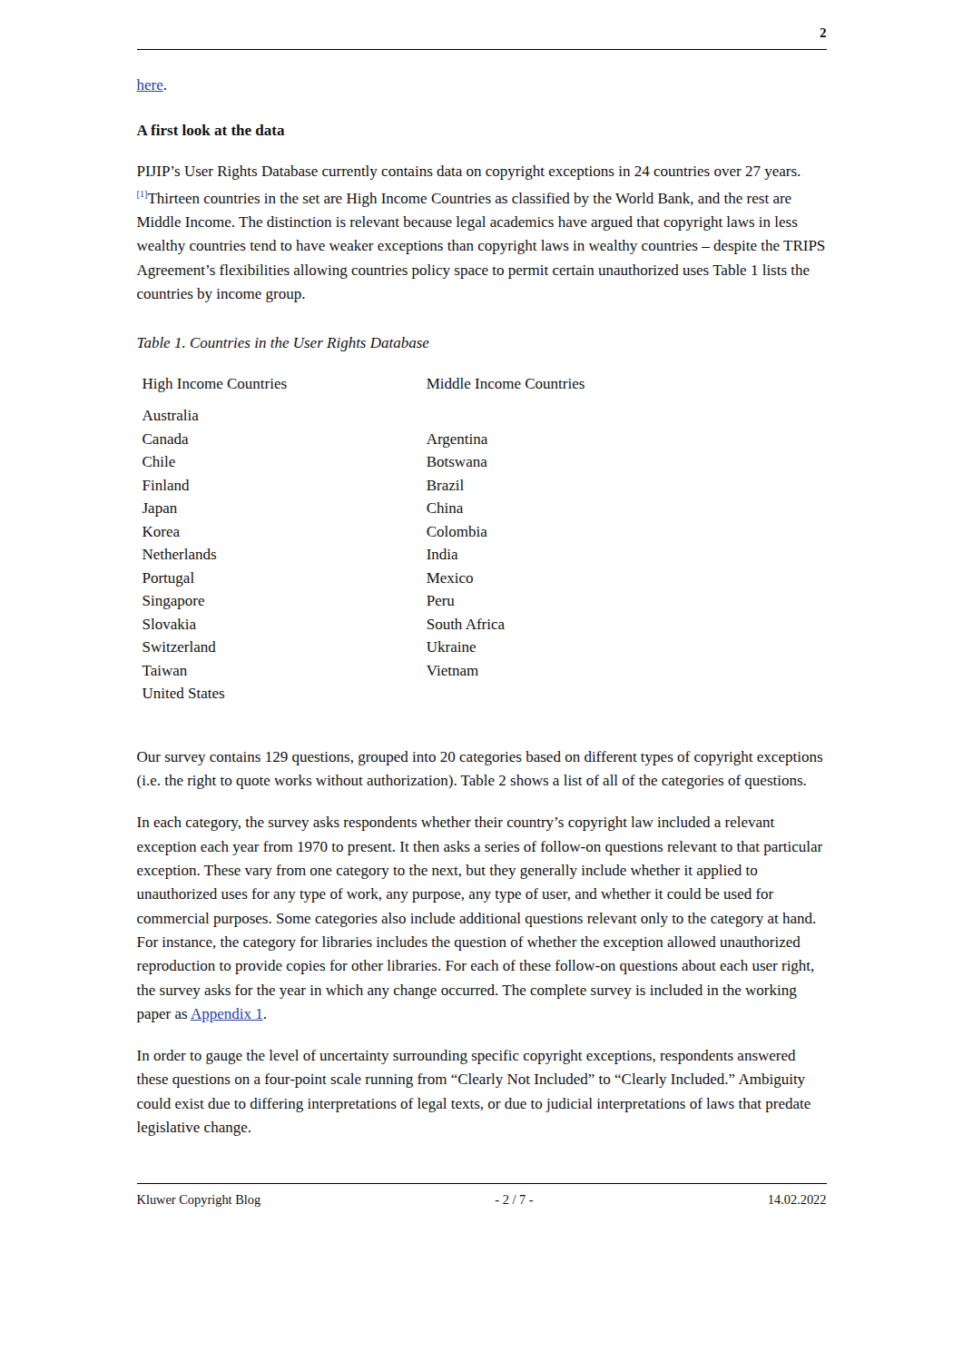2
here.
A first look at the data
PIJIP’s User Rights Database currently contains data on copyright exceptions in 24 countries over 27 years.[1]Thirteen countries in the set are High Income Countries as classified by the World Bank, and the rest are Middle Income. The distinction is relevant because legal academics have argued that copyright laws in less wealthy countries tend to have weaker exceptions than copyright laws in wealthy countries – despite the TRIPS Agreement’s flexibilities allowing countries policy space to permit certain unauthorized uses Table 1 lists the countries by income group.
Table 1. Countries in the User Rights Database
| High Income Countries | Middle Income Countries |
| --- | --- |
| Australia | |
| Canada | Argentina |
| Chile | Botswana |
| Finland | Brazil |
| Japan | China |
| Korea | Colombia |
| Netherlands | India |
| Portugal | Mexico |
| Singapore | Peru |
| Slovakia | South Africa |
| Switzerland | Ukraine |
| Taiwan | Vietnam |
| United States | |
Our survey contains 129 questions, grouped into 20 categories based on different types of copyright exceptions (i.e. the right to quote works without authorization). Table 2 shows a list of all of the categories of questions.
In each category, the survey asks respondents whether their country’s copyright law included a relevant exception each year from 1970 to present. It then asks a series of follow-on questions relevant to that particular exception. These vary from one category to the next, but they generally include whether it applied to unauthorized uses for any type of work, any purpose, any type of user, and whether it could be used for commercial purposes. Some categories also include additional questions relevant only to the category at hand. For instance, the category for libraries includes the question of whether the exception allowed unauthorized reproduction to provide copies for other libraries. For each of these follow-on questions about each user right, the survey asks for the year in which any change occurred. The complete survey is included in the working paper as Appendix 1.
In order to gauge the level of uncertainty surrounding specific copyright exceptions, respondents answered these questions on a four-point scale running from “Clearly Not Included” to “Clearly Included.” Ambiguity could exist due to differing interpretations of legal texts, or due to judicial interpretations of laws that predate legislative change.
Kluwer Copyright Blog
- 2 / 7 -
14.02.2022